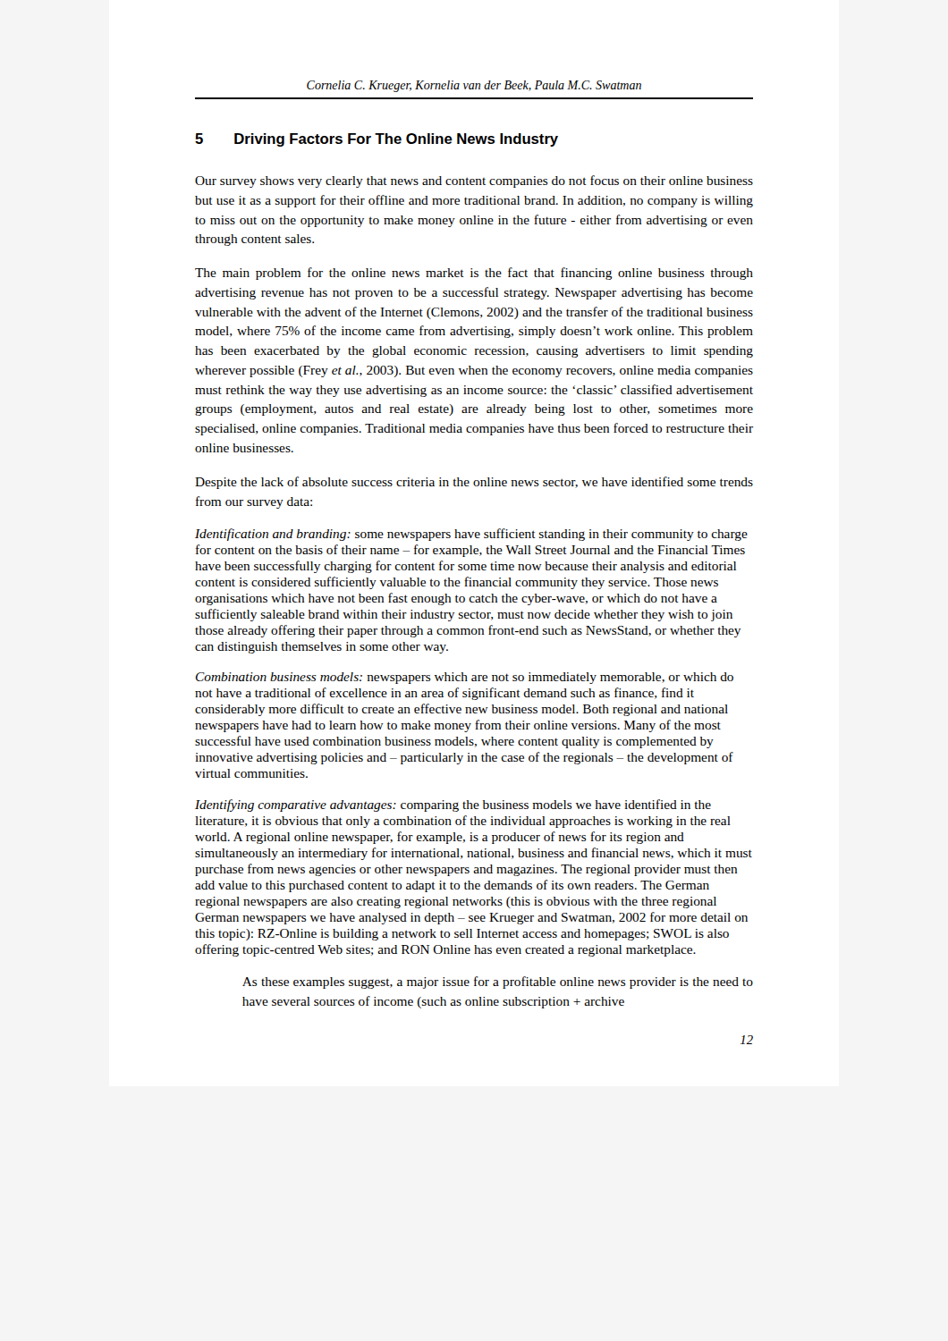Cornelia C. Krueger, Kornelia van der Beek, Paula M.C. Swatman
5 Driving Factors For The Online News Industry
Our survey shows very clearly that news and content companies do not focus on their online business but use it as a support for their offline and more traditional brand. In addition, no company is willing to miss out on the opportunity to make money online in the future - either from advertising or even through content sales.
The main problem for the online news market is the fact that financing online business through advertising revenue has not proven to be a successful strategy. Newspaper advertising has become vulnerable with the advent of the Internet (Clemons, 2002) and the transfer of the traditional business model, where 75% of the income came from advertising, simply doesn’t work online. This problem has been exacerbated by the global economic recession, causing advertisers to limit spending wherever possible (Frey et al., 2003). But even when the economy recovers, online media companies must rethink the way they use advertising as an income source: the ‘classic’ classified advertisement groups (employment, autos and real estate) are already being lost to other, sometimes more specialised, online companies. Traditional media companies have thus been forced to restructure their online businesses.
Despite the lack of absolute success criteria in the online news sector, we have identified some trends from our survey data:
Identification and branding:
some newspapers have sufficient standing in their community to charge for content on the basis of their name – for example, the Wall Street Journal and the Financial Times have been successfully charging for content for some time now because their analysis and editorial content is considered sufficiently valuable to the financial community they service. Those news organisations which have not been fast enough to catch the cyber-wave, or which do not have a sufficiently saleable brand within their industry sector, must now decide whether they wish to join those already offering their paper through a common front-end such as NewsStand, or whether they can distinguish themselves in some other way.
Combination business models:
newspapers which are not so immediately memorable, or which do not have a traditional of excellence in an area of significant demand such as finance, find it considerably more difficult to create an effective new business model. Both regional and national newspapers have had to learn how to make money from their online versions. Many of the most successful have used combination business models, where content quality is complemented by innovative advertising policies and – particularly in the case of the regionals – the development of virtual communities.
Identifying comparative advantages:
comparing the business models we have identified in the literature, it is obvious that only a combination of the individual approaches is working in the real world. A regional online newspaper, for example, is a producer of news for its region and simultaneously an intermediary for international, national, business and financial news, which it must purchase from news agencies or other newspapers and magazines. The regional provider must then add value to this purchased content to adapt it to the demands of its own readers. The German regional newspapers are also creating regional networks (this is obvious with the three regional German newspapers we have analysed in depth – see Krueger and Swatman, 2002 for more detail on this topic): RZ-Online is building a network to sell Internet access and homepages; SWOL is also offering topic-centred Web sites; and RON Online has even created a regional marketplace.
As these examples suggest, a major issue for a profitable online news provider is the need to have several sources of income (such as online subscription + archive
12